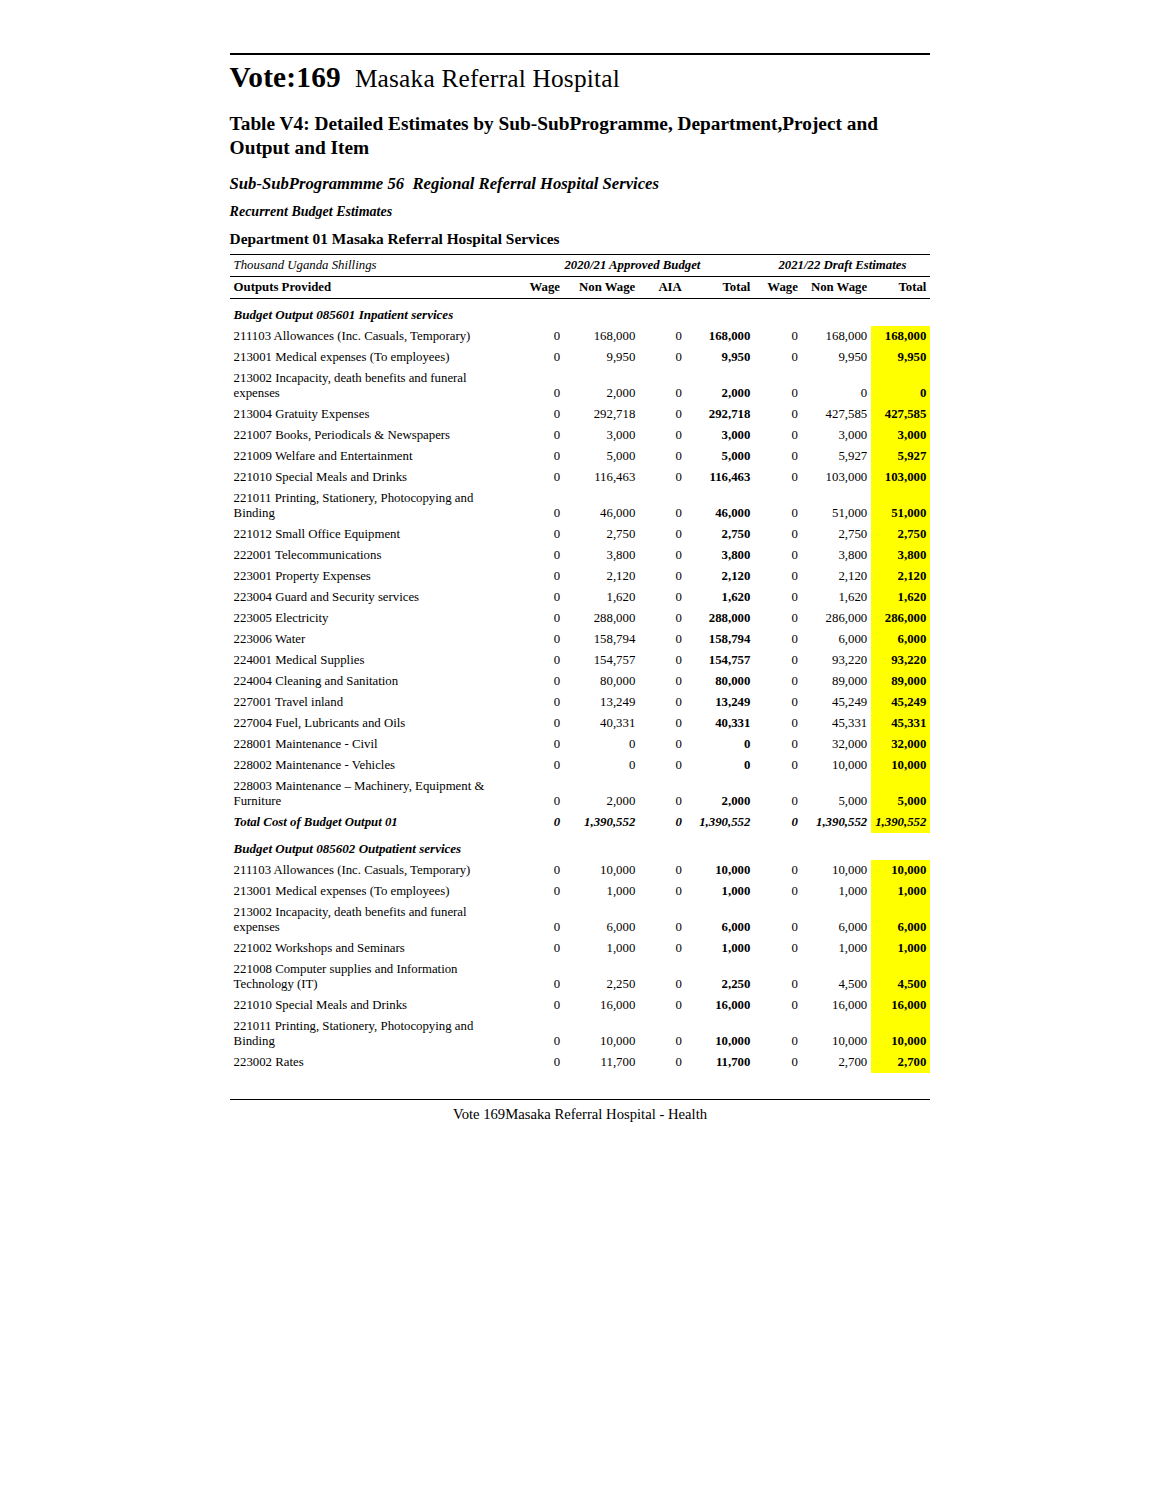Vote:169 Masaka Referral Hospital
Table V4: Detailed Estimates by Sub-SubProgramme, Department,Project and Output and Item
Sub-SubProgrammme 56 Regional Referral Hospital Services
Recurrent Budget Estimates
Department 01 Masaka Referral Hospital Services
| Thousand Uganda Shillings | 2020/21 Approved Budget | 2021/22 Draft Estimates |
| Outputs Provided | Wage | Non Wage | AIA | Total | Wage | Non Wage | Total |
| Budget Output 085601 Inpatient services |
| 211103 Allowances (Inc. Casuals, Temporary) | 0 | 168,000 | 0 | 168,000 | 0 | 168,000 | 168,000 |
| 213001 Medical expenses (To employees) | 0 | 9,950 | 0 | 9,950 | 0 | 9,950 | 9,950 |
| 213002 Incapacity, death benefits and funeral expenses | 0 | 2,000 | 0 | 2,000 | 0 | 0 | 0 |
| 213004 Gratuity Expenses | 0 | 292,718 | 0 | 292,718 | 0 | 427,585 | 427,585 |
| 221007 Books, Periodicals & Newspapers | 0 | 3,000 | 0 | 3,000 | 0 | 3,000 | 3,000 |
| 221009 Welfare and Entertainment | 0 | 5,000 | 0 | 5,000 | 0 | 5,927 | 5,927 |
| 221010 Special Meals and Drinks | 0 | 116,463 | 0 | 116,463 | 0 | 103,000 | 103,000 |
| 221011 Printing, Stationery, Photocopying and Binding | 0 | 46,000 | 0 | 46,000 | 0 | 51,000 | 51,000 |
| 221012 Small Office Equipment | 0 | 2,750 | 0 | 2,750 | 0 | 2,750 | 2,750 |
| 222001 Telecommunications | 0 | 3,800 | 0 | 3,800 | 0 | 3,800 | 3,800 |
| 223001 Property Expenses | 0 | 2,120 | 0 | 2,120 | 0 | 2,120 | 2,120 |
| 223004 Guard and Security services | 0 | 1,620 | 0 | 1,620 | 0 | 1,620 | 1,620 |
| 223005 Electricity | 0 | 288,000 | 0 | 288,000 | 0 | 286,000 | 286,000 |
| 223006 Water | 0 | 158,794 | 0 | 158,794 | 0 | 6,000 | 6,000 |
| 224001 Medical Supplies | 0 | 154,757 | 0 | 154,757 | 0 | 93,220 | 93,220 |
| 224004 Cleaning and Sanitation | 0 | 80,000 | 0 | 80,000 | 0 | 89,000 | 89,000 |
| 227001 Travel inland | 0 | 13,249 | 0 | 13,249 | 0 | 45,249 | 45,249 |
| 227004 Fuel, Lubricants and Oils | 0 | 40,331 | 0 | 40,331 | 0 | 45,331 | 45,331 |
| 228001 Maintenance - Civil | 0 | 0 | 0 | 0 | 0 | 32,000 | 32,000 |
| 228002 Maintenance - Vehicles | 0 | 0 | 0 | 0 | 0 | 10,000 | 10,000 |
| 228003 Maintenance – Machinery, Equipment & Furniture | 0 | 2,000 | 0 | 2,000 | 0 | 5,000 | 5,000 |
| Total Cost of Budget Output 01 | 0 | 1,390,552 | 0 | 1,390,552 | 0 | 1,390,552 | 1,390,552 |
| Budget Output 085602 Outpatient services |
| 211103 Allowances (Inc. Casuals, Temporary) | 0 | 10,000 | 0 | 10,000 | 0 | 10,000 | 10,000 |
| 213001 Medical expenses (To employees) | 0 | 1,000 | 0 | 1,000 | 0 | 1,000 | 1,000 |
| 213002 Incapacity, death benefits and funeral expenses | 0 | 6,000 | 0 | 6,000 | 0 | 6,000 | 6,000 |
| 221002 Workshops and Seminars | 0 | 1,000 | 0 | 1,000 | 0 | 1,000 | 1,000 |
| 221008 Computer supplies and Information Technology (IT) | 0 | 2,250 | 0 | 2,250 | 0 | 4,500 | 4,500 |
| 221010 Special Meals and Drinks | 0 | 16,000 | 0 | 16,000 | 0 | 16,000 | 16,000 |
| 221011 Printing, Stationery, Photocopying and Binding | 0 | 10,000 | 0 | 10,000 | 0 | 10,000 | 10,000 |
| 223002 Rates | 0 | 11,700 | 0 | 11,700 | 0 | 2,700 | 2,700 |
Vote 169Masaka Referral Hospital - Health